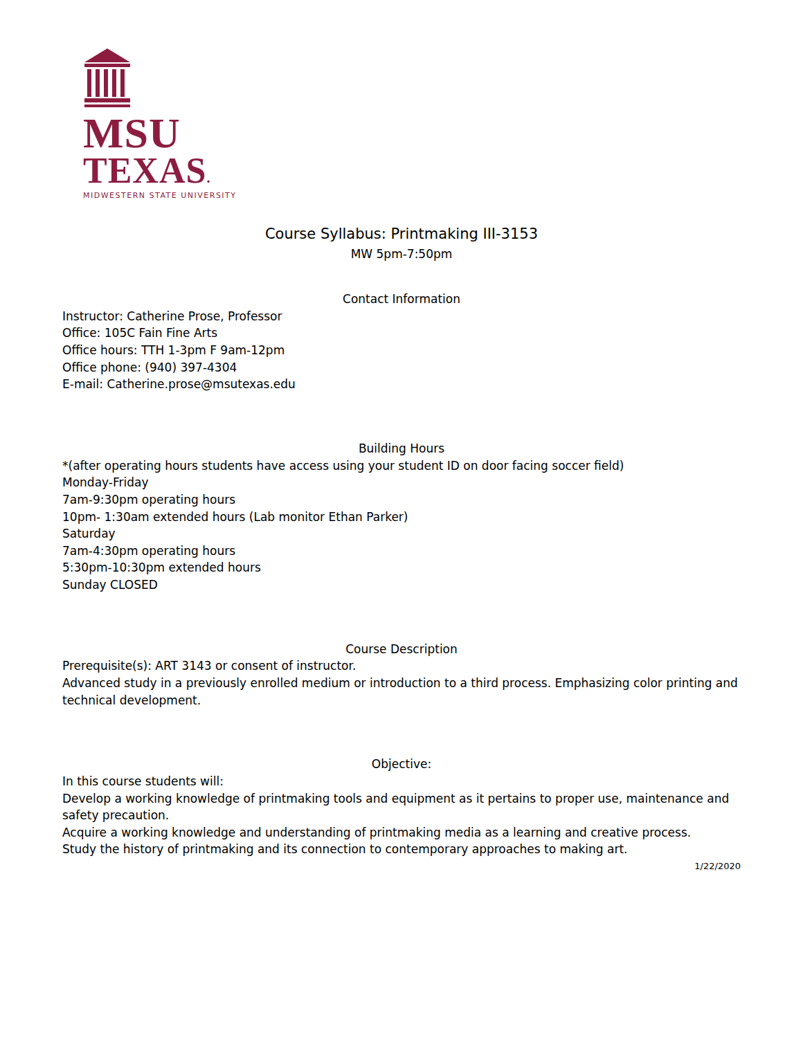MSU
TEXAS.
MIDWESTERN STATE UNIVERSITY
Course Syllabus: Printmaking III-3153
MW 5pm-7:50pm
Contact Information
Instructor: Catherine Prose, Professor
Office: 105C Fain Fine Arts
Office hours: TTH 1-3pm F 9am-12pm
Office phone: (940) 397-4304
E-mail: Catherine.prose@msutexas.edu
Building Hours
*(after operating hours students have access using your student ID on door facing soccer field)
Monday-Friday
7am-9:30pm operating hours
10pm- 1:30am extended hours (Lab monitor Ethan Parker)
Saturday
7am-4:30pm operating hours
5:30pm-10:30pm extended hours
Sunday CLOSED
Course Description
Prerequisite(s): ART 3143 or consent of instructor.
Advanced study in a previously enrolled medium or introduction to a third process. Emphasizing color printing and technical development.
Objective:
In this course students will:
Develop a working knowledge of printmaking tools and equipment as it pertains to proper use, maintenance and safety precaution.
Acquire a working knowledge and understanding of printmaking media as a learning and creative process.
Study the history of printmaking and its connection to contemporary approaches to making art.
1/22/2020